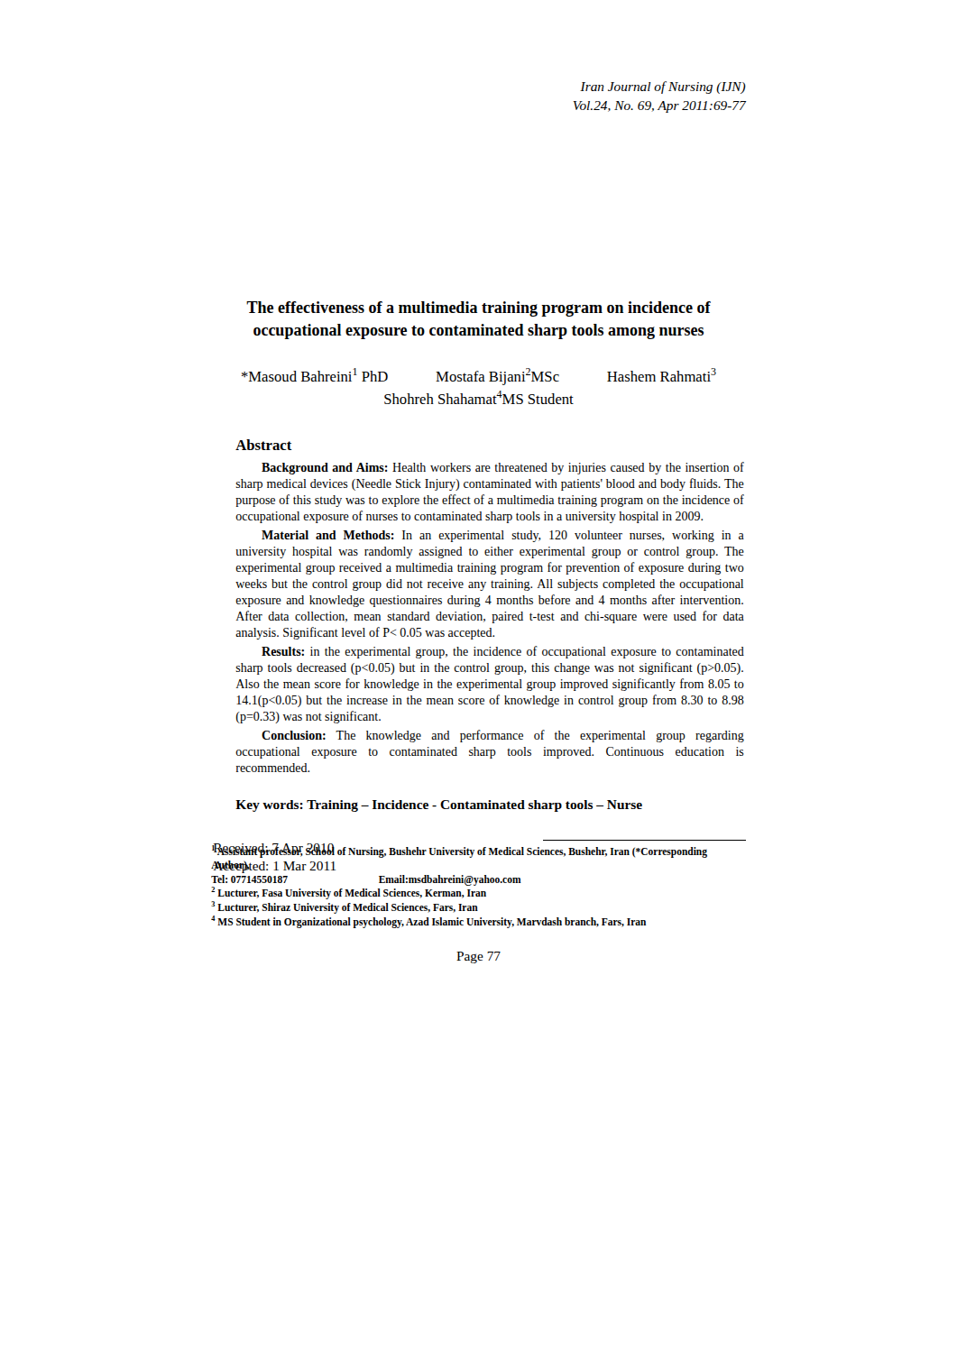Iran Journal of Nursing (IJN)
Vol.24, No. 69, Apr 2011:69-77
The effectiveness of a multimedia training program on incidence of occupational exposure to contaminated sharp tools among nurses
*Masoud Bahreini1 PhD Mostafa Bijani2MSc Hashem Rahmati3
Shohreh Shahamat4MS Student
Abstract
Background and Aims: Health workers are threatened by injuries caused by the insertion of sharp medical devices (Needle Stick Injury) contaminated with patients' blood and body fluids. The purpose of this study was to explore the effect of a multimedia training program on the incidence of occupational exposure of nurses to contaminated sharp tools in a university hospital in 2009.
Material and Methods: In an experimental study, 120 volunteer nurses, working in a university hospital was randomly assigned to either experimental group or control group. The experimental group received a multimedia training program for prevention of exposure during two weeks but the control group did not receive any training. All subjects completed the occupational exposure and knowledge questionnaires during 4 months before and 4 months after intervention. After data collection, mean standard deviation, paired t-test and chi-square were used for data analysis. Significant level of P< 0.05 was accepted.
Results: in the experimental group, the incidence of occupational exposure to contaminated sharp tools decreased (p<0.05) but in the control group, this change was not significant (p>0.05). Also the mean score for knowledge in the experimental group improved significantly from 8.05 to 14.1(p<0.05) but the increase in the mean score of knowledge in control group from 8.30 to 8.98 (p=0.33) was not significant.
Conclusion: The knowledge and performance of the experimental group regarding occupational exposure to contaminated sharp tools improved. Continuous education is recommended.
Key words: Training – Incidence - Contaminated sharp tools – Nurse
Received: 7 Apr 2010
Accepted: 1 Mar 2011
1 Assistant professor, School of Nursing, Bushehr University of Medical Sciences, Bushehr, Iran (*Corresponding Author),
Tel: 07714550187 Email:msdbahreini@yahoo.com
2 Lucturer, Fasa University of Medical Sciences, Kerman, Iran
3 Lucturer, Shiraz University of Medical Sciences, Fars, Iran
4 MS Student in Organizational psychology, Azad Islamic University, Marvdash branch, Fars, Iran
Page 77